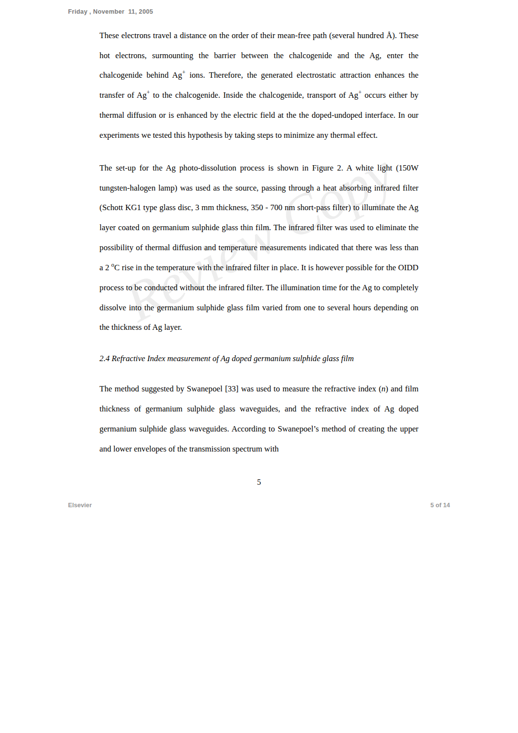Friday , November 11, 2005
Review Copy
These electrons travel a distance on the order of their mean-free path (several hundred Å). These hot electrons, surmounting the barrier between the chalcogenide and the Ag, enter the chalcogenide behind Ag+ ions. Therefore, the generated electrostatic attraction enhances the transfer of Ag+ to the chalcogenide. Inside the chalcogenide, transport of Ag+ occurs either by thermal diffusion or is enhanced by the electric field at the the doped-undoped interface. In our experiments we tested this hypothesis by taking steps to minimize any thermal effect.
The set-up for the Ag photo-dissolution process is shown in Figure 2. A white light (150W tungsten-halogen lamp) was used as the source, passing through a heat absorbing infrared filter (Schott KG1 type glass disc, 3 mm thickness, 350 - 700 nm short-pass filter) to illuminate the Ag layer coated on germanium sulphide glass thin film. The infrared filter was used to eliminate the possibility of thermal diffusion and temperature measurements indicated that there was less than a 2 oC rise in the temperature with the infrared filter in place. It is however possible for the OIDD process to be conducted without the infrared filter. The illumination time for the Ag to completely dissolve into the germanium sulphide glass film varied from one to several hours depending on the thickness of Ag layer.
2.4 Refractive Index measurement of Ag doped germanium sulphide glass film
The method suggested by Swanepoel [33] was used to measure the refractive index (n) and film thickness of germanium sulphide glass waveguides, and the refractive index of Ag doped germanium sulphide glass waveguides. According to Swanepoel’s method of creating the upper and lower envelopes of the transmission spectrum with
5
Elsevier
5 of 14